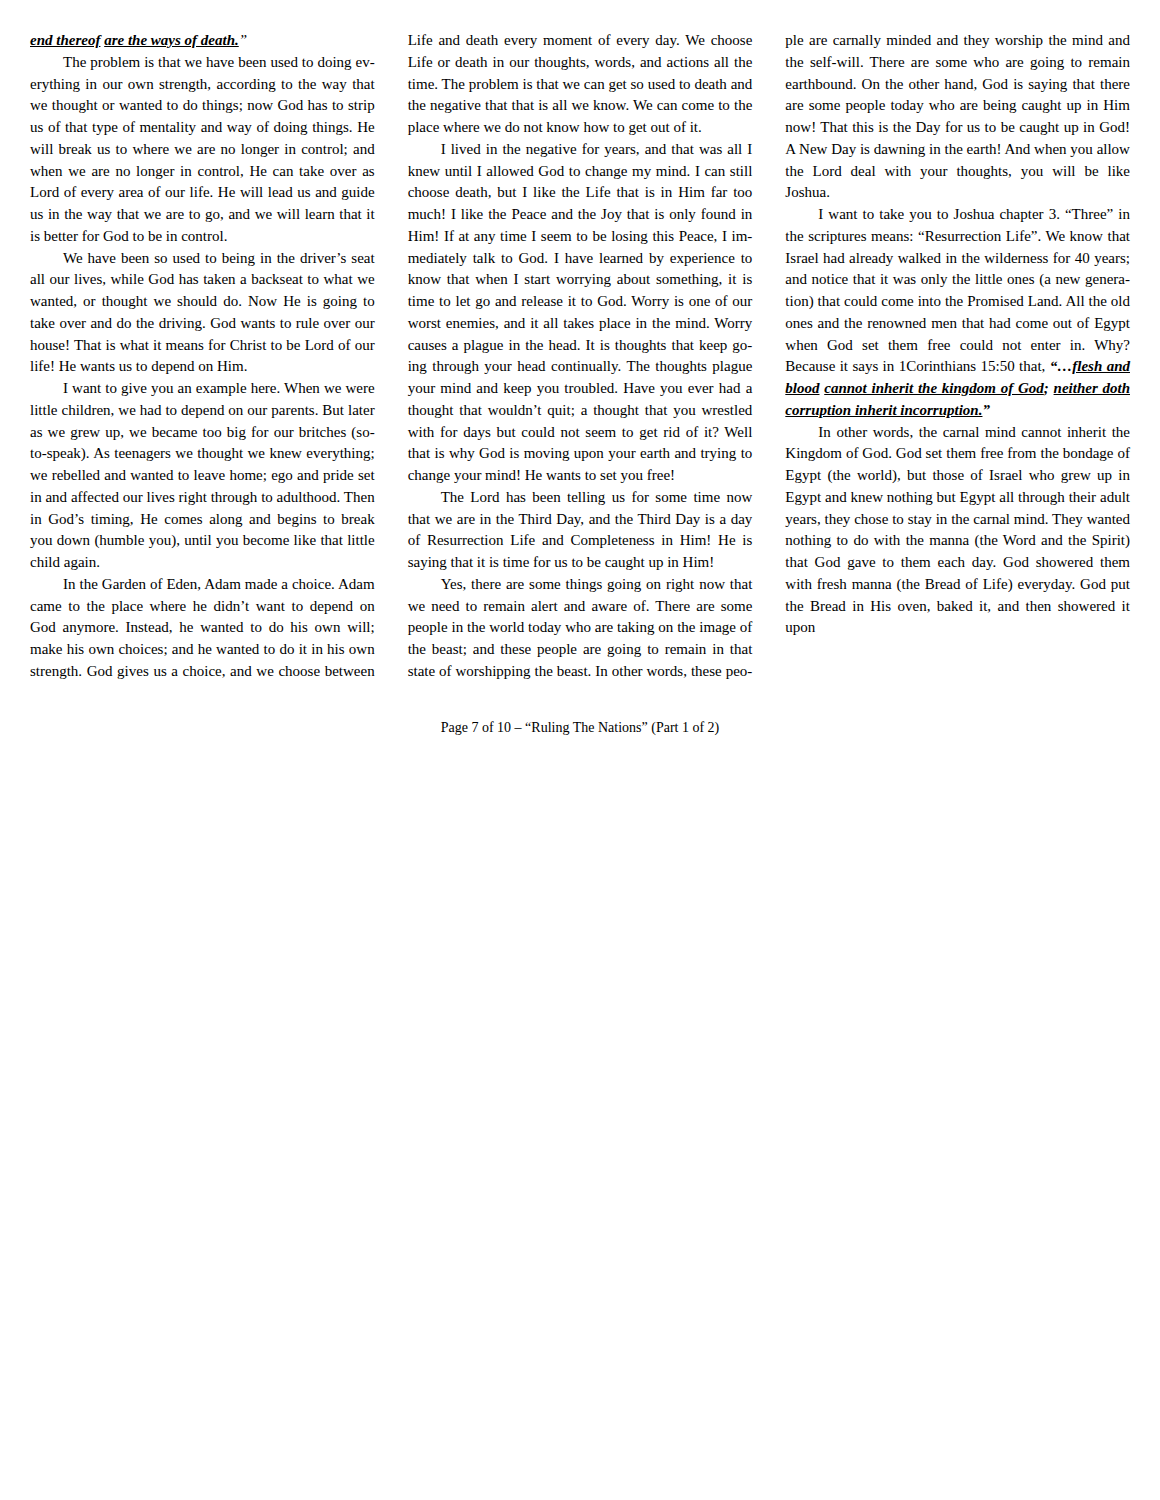end thereof are the ways of death.”
The problem is that we have been used to doing everything in our own strength, according to the way that we thought or wanted to do things; now God has to strip us of that type of mentality and way of doing things. He will break us to where we are no longer in control; and when we are no longer in control, He can take over as Lord of every area of our life. He will lead us and guide us in the way that we are to go, and we will learn that it is better for God to be in control.
We have been so used to being in the driver’s seat all our lives, while God has taken a backseat to what we wanted, or thought we should do. Now He is going to take over and do the driving. God wants to rule over our house! That is what it means for Christ to be Lord of our life! He wants us to depend on Him.
I want to give you an example here. When we were little children, we had to depend on our parents. But later as we grew up, we became too big for our britches (so-to-speak). As teenagers we thought we knew everything; we rebelled and wanted to leave home; ego and pride set in and affected our lives right through to adulthood. Then in God’s timing, He comes along and begins to break you down (humble you), until you become like that little child again.
In the Garden of Eden, Adam made a choice. Adam came to the place where he didn’t want to depend on God anymore. Instead, he wanted to do his own will; make his own choices; and he wanted to do it in his own strength. God gives us a choice, and we choose between Life and death every moment of every day. We choose Life or death in our thoughts, words, and actions all the time. The problem is that we can get so used to death and the negative that that is all we know. We can come to the place where we do not know how to get out of it.
I lived in the negative for years, and that was all I knew until I allowed God to change my mind. I can still choose death, but I like the Life that is in Him far too much! I like the Peace and the Joy that is only found in Him! If at any time I seem to be losing this Peace, I immediately talk to God. I have learned by experience to know that when I start worrying about something, it is time to let go and release it to God. Worry is one of our worst enemies, and it all takes place in the mind. Worry causes a plague in the head. It is thoughts that keep going through your head continually. The thoughts plague your mind and keep you troubled. Have you ever had a thought that wouldn’t quit; a thought that you wrestled with for days but could not seem to get rid of it? Well that is why God is moving upon your earth and trying to change your mind! He wants to set you free!
The Lord has been telling us for some time now that we are in the Third Day, and the Third Day is a day of Resurrection Life and Completeness in Him! He is saying that it is time for us to be caught up in Him!
Yes, there are some things going on right now that we need to remain alert and aware of. There are some people in the world today who are taking on the image of the beast; and these people are going to remain in that state of worshipping the beast. In other words, these people are carnally minded and they worship the mind and the self-will. There are some who are going to remain earthbound. On the other hand, God is saying that there are some people today who are being caught up in Him now! That this is the Day for us to be caught up in God! A New Day is dawning in the earth! And when you allow the Lord deal with your thoughts, you will be like Joshua.
I want to take you to Joshua chapter 3. “Three” in the scriptures means: “Resurrection Life”. We know that Israel had already walked in the wilderness for 40 years; and notice that it was only the little ones (a new generation) that could come into the Promised Land. All the old ones and the renowned men that had come out of Egypt when God set them free could not enter in. Why? Because it says in 1Corinthians 15:50 that, “…flesh and blood cannot inherit the kingdom of God; neither doth corruption inherit incorruption.”
In other words, the carnal mind cannot inherit the Kingdom of God. God set them free from the bondage of Egypt (the world), but those of Israel who grew up in Egypt and knew nothing but Egypt all through their adult years, they chose to stay in the carnal mind. They wanted nothing to do with the manna (the Word and the Spirit) that God gave to them each day. God showered them with fresh manna (the Bread of Life) everyday. God put the Bread in His oven, baked it, and then showered it upon
Page 7 of 10 – “Ruling The Nations” (Part 1 of 2)